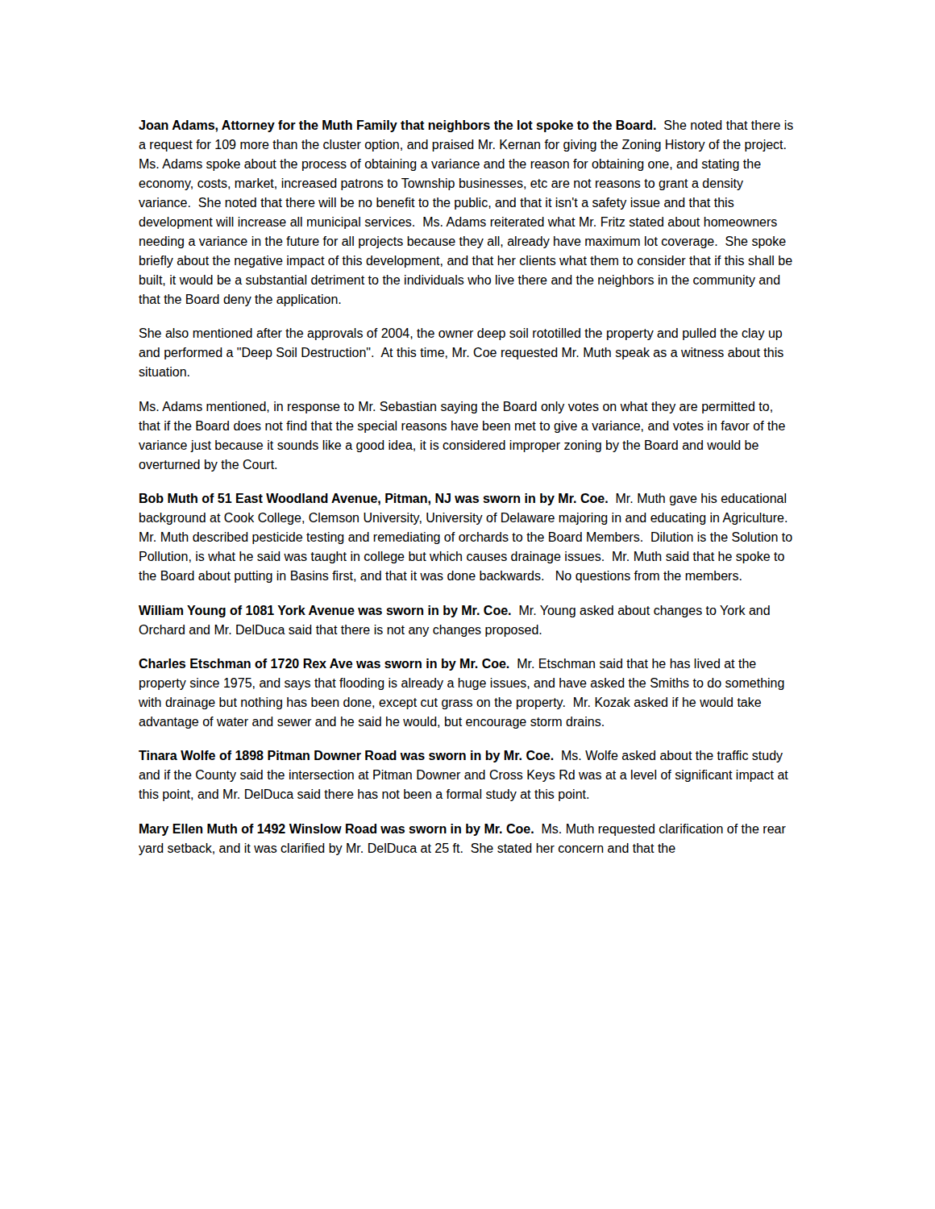Joan Adams, Attorney for the Muth Family that neighbors the lot spoke to the Board. She noted that there is a request for 109 more than the cluster option, and praised Mr. Kernan for giving the Zoning History of the project. Ms. Adams spoke about the process of obtaining a variance and the reason for obtaining one, and stating the economy, costs, market, increased patrons to Township businesses, etc are not reasons to grant a density variance. She noted that there will be no benefit to the public, and that it isn't a safety issue and that this development will increase all municipal services. Ms. Adams reiterated what Mr. Fritz stated about homeowners needing a variance in the future for all projects because they all, already have maximum lot coverage. She spoke briefly about the negative impact of this development, and that her clients what them to consider that if this shall be built, it would be a substantial detriment to the individuals who live there and the neighbors in the community and that the Board deny the application.
She also mentioned after the approvals of 2004, the owner deep soil rototilled the property and pulled the clay up and performed a "Deep Soil Destruction". At this time, Mr. Coe requested Mr. Muth speak as a witness about this situation.
Ms. Adams mentioned, in response to Mr. Sebastian saying the Board only votes on what they are permitted to, that if the Board does not find that the special reasons have been met to give a variance, and votes in favor of the variance just because it sounds like a good idea, it is considered improper zoning by the Board and would be overturned by the Court.
Bob Muth of 51 East Woodland Avenue, Pitman, NJ was sworn in by Mr. Coe. Mr. Muth gave his educational background at Cook College, Clemson University, University of Delaware majoring in and educating in Agriculture. Mr. Muth described pesticide testing and remediating of orchards to the Board Members. Dilution is the Solution to Pollution, is what he said was taught in college but which causes drainage issues. Mr. Muth said that he spoke to the Board about putting in Basins first, and that it was done backwards. No questions from the members.
William Young of 1081 York Avenue was sworn in by Mr. Coe. Mr. Young asked about changes to York and Orchard and Mr. DelDuca said that there is not any changes proposed.
Charles Etschman of 1720 Rex Ave was sworn in by Mr. Coe. Mr. Etschman said that he has lived at the property since 1975, and says that flooding is already a huge issues, and have asked the Smiths to do something with drainage but nothing has been done, except cut grass on the property. Mr. Kozak asked if he would take advantage of water and sewer and he said he would, but encourage storm drains.
Tinara Wolfe of 1898 Pitman Downer Road was sworn in by Mr. Coe. Ms. Wolfe asked about the traffic study and if the County said the intersection at Pitman Downer and Cross Keys Rd was at a level of significant impact at this point, and Mr. DelDuca said there has not been a formal study at this point.
Mary Ellen Muth of 1492 Winslow Road was sworn in by Mr. Coe. Ms. Muth requested clarification of the rear yard setback, and it was clarified by Mr. DelDuca at 25 ft. She stated her concern and that the